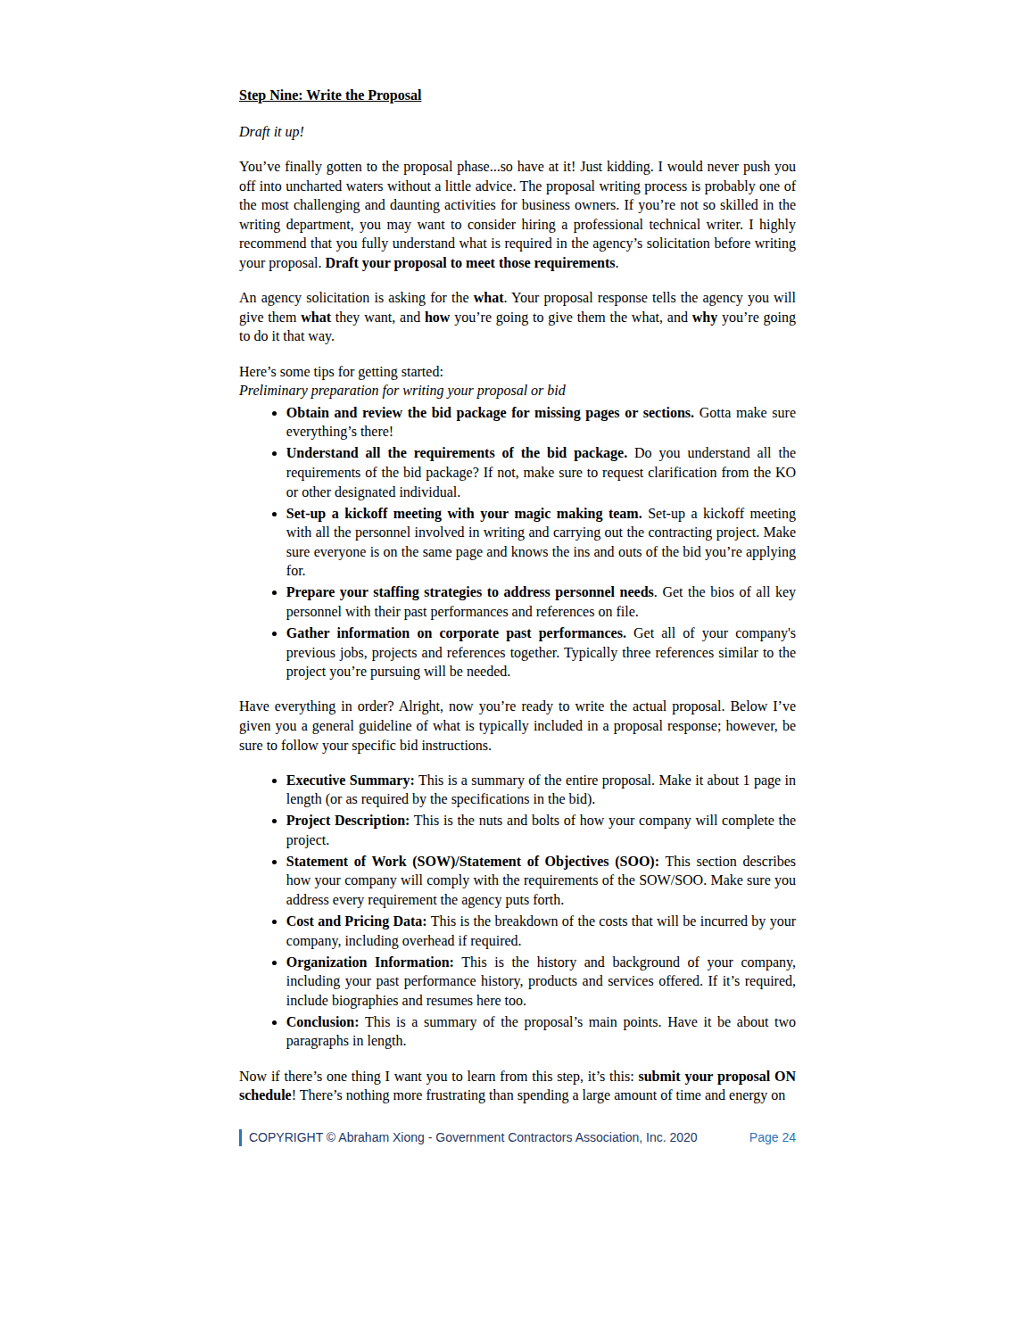Step Nine: Write the Proposal
Draft it up!
You’ve finally gotten to the proposal phase...so have at it! Just kidding. I would never push you off into uncharted waters without a little advice. The proposal writing process is probably one of the most challenging and daunting activities for business owners. If you’re not so skilled in the writing department, you may want to consider hiring a professional technical writer. I highly recommend that you fully understand what is required in the agency’s solicitation before writing your proposal. Draft your proposal to meet those requirements.
An agency solicitation is asking for the what. Your proposal response tells the agency you will give them what they want, and how you’re going to give them the what, and why you’re going to do it that way.
Here’s some tips for getting started:
Preliminary preparation for writing your proposal or bid
Obtain and review the bid package for missing pages or sections. Gotta make sure everything’s there!
Understand all the requirements of the bid package. Do you understand all the requirements of the bid package? If not, make sure to request clarification from the KO or other designated individual.
Set-up a kickoff meeting with your magic making team. Set-up a kickoff meeting with all the personnel involved in writing and carrying out the contracting project. Make sure everyone is on the same page and knows the ins and outs of the bid you’re applying for.
Prepare your staffing strategies to address personnel needs. Get the bios of all key personnel with their past performances and references on file.
Gather information on corporate past performances. Get all of your company's previous jobs, projects and references together. Typically three references similar to the project you’re pursuing will be needed.
Have everything in order? Alright, now you’re ready to write the actual proposal. Below I’ve given you a general guideline of what is typically included in a proposal response; however, be sure to follow your specific bid instructions.
Executive Summary: This is a summary of the entire proposal. Make it about 1 page in length (or as required by the specifications in the bid).
Project Description: This is the nuts and bolts of how your company will complete the project.
Statement of Work (SOW)/Statement of Objectives (SOO): This section describes how your company will comply with the requirements of the SOW/SOO. Make sure you address every requirement the agency puts forth.
Cost and Pricing Data: This is the breakdown of the costs that will be incurred by your company, including overhead if required.
Organization Information: This is the history and background of your company, including your past performance history, products and services offered. If it’s required, include biographies and resumes here too.
Conclusion: This is a summary of the proposal’s main points. Have it be about two paragraphs in length.
Now if there’s one thing I want you to learn from this step, it’s this: submit your proposal ON schedule! There’s nothing more frustrating than spending a large amount of time and energy on
COPYRIGHT © Abraham Xiong - Government Contractors Association, Inc. 2020 Page 24